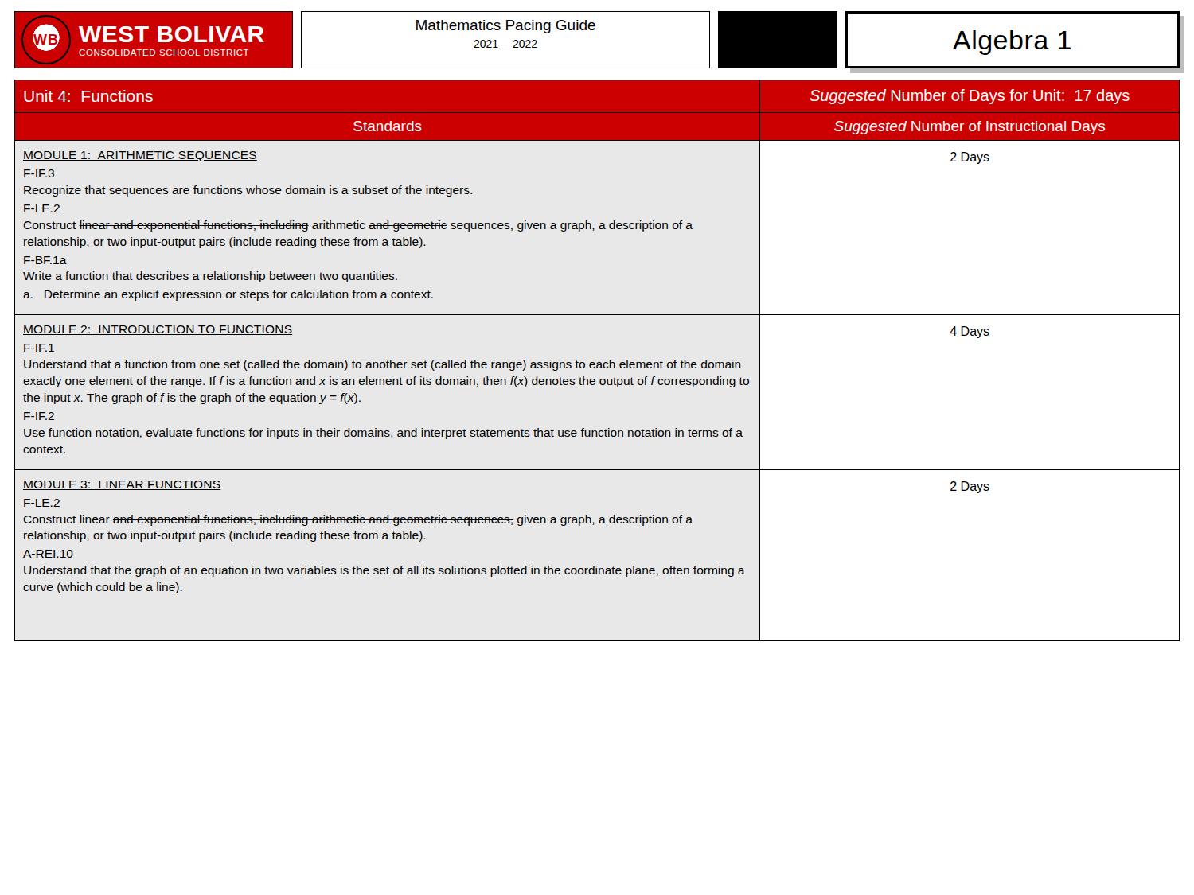WEST BOLIVAR
CONSOLIDATED SCHOOL DISTRICT
Mathematics Pacing Guide
2021— 2022
Algebra 1
| Unit 4: Functions | Suggested Number of Days for Unit: 17 days |
| Standards | Suggested Number of Instructional Days |
| MODULE 1: ARITHMETIC SEQUENCES F-IF.3 Recognize that sequences are functions whose domain is a subset of the integers. F-LE.2 Construct linear and exponential functions, including arithmetic and geometric sequences, given a graph, a description of a relationship, or two input-output pairs (include reading these from a table). F-BF.1a Write a function that describes a relationship between two quantities. a. Determine an explicit expression or steps for calculation from a context. | 2 Days |
| MODULE 2: INTRODUCTION TO FUNCTIONS F-IF.1 Understand that a function from one set (called the domain) to another set (called the range) assigns to each element of the domain exactly one element of the range. If f is a function and x is an element of its domain, then f ( x ) denotes the output of f corresponding to the input x . The graph of f is the graph of the equation y = f ( x ). F-IF.2 Use function notation, evaluate functions for inputs in their domains, and interpret statements that use function notation in terms of a context. | 4 Days |
| MODULE 3: LINEAR FUNCTIONS F-LE.2 Construct linear and exponential functions, including arithmetic and geometric sequences, given a graph, a description of a relationship, or two input-output pairs (include reading these from a table). A-REI.10 Understand that the graph of an equation in two variables is the set of all its solutions plotted in the coordinate plane, often forming a curve (which could be a line). | 2 Days |